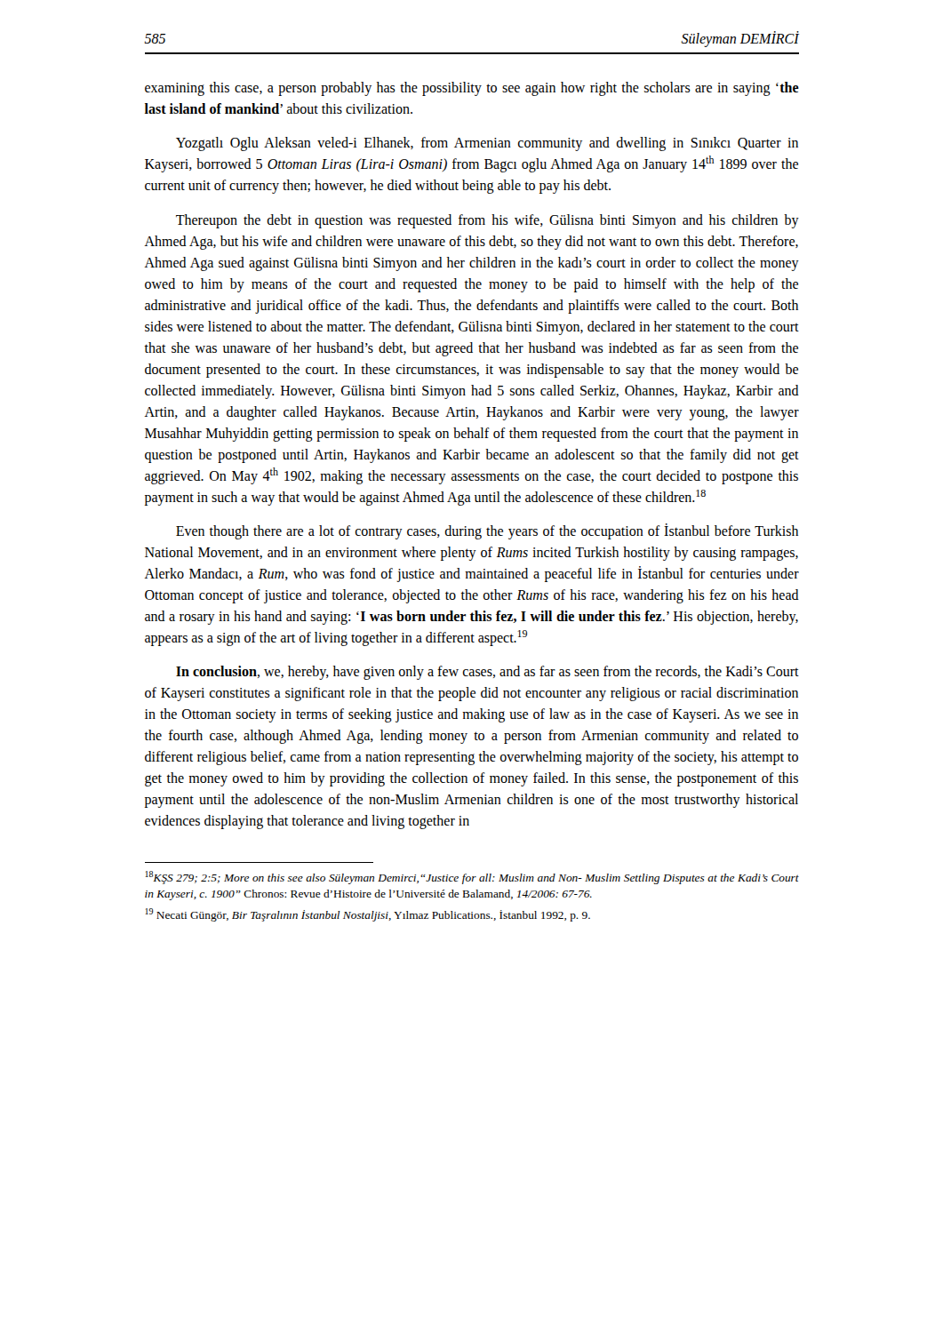585 Süleyman DEMİRCİ
examining this case, a person probably has the possibility to see again how right the scholars are in saying ‘the last island of mankind’ about this civilization.
Yozgatlı Oglu Aleksan veled-i Elhanek, from Armenian community and dwelling in Sınıkcı Quarter in Kayseri, borrowed 5 Ottoman Liras (Lira-i Osmani) from Bagcı oglu Ahmed Aga on January 14th 1899 over the current unit of currency then; however, he died without being able to pay his debt.
Thereupon the debt in question was requested from his wife, Gülisna binti Simyon and his children by Ahmed Aga, but his wife and children were unaware of this debt, so they did not want to own this debt. Therefore, Ahmed Aga sued against Gülisna binti Simyon and her children in the kadı’s court in order to collect the money owed to him by means of the court and requested the money to be paid to himself with the help of the administrative and juridical office of the kadi. Thus, the defendants and plaintiffs were called to the court. Both sides were listened to about the matter. The defendant, Gülisna binti Simyon, declared in her statement to the court that she was unaware of her husband’s debt, but agreed that her husband was indebted as far as seen from the document presented to the court. In these circumstances, it was indispensable to say that the money would be collected immediately. However, Gülisna binti Simyon had 5 sons called Serkiz, Ohannes, Haykaz, Karbir and Artin, and a daughter called Haykanos. Because Artin, Haykanos and Karbir were very young, the lawyer Musahhar Muhyiddin getting permission to speak on behalf of them requested from the court that the payment in question be postponed until Artin, Haykanos and Karbir became an adolescent so that the family did not get aggrieved. On May 4th 1902, making the necessary assessments on the case, the court decided to postpone this payment in such a way that would be against Ahmed Aga until the adolescence of these children.18
Even though there are a lot of contrary cases, during the years of the occupation of İstanbul before Turkish National Movement, and in an environment where plenty of Rums incited Turkish hostility by causing rampages, Alerko Mandacı, a Rum, who was fond of justice and maintained a peaceful life in İstanbul for centuries under Ottoman concept of justice and tolerance, objected to the other Rums of his race, wandering his fez on his head and a rosary in his hand and saying: ‘I was born under this fez, I will die under this fez.’ His objection, hereby, appears as a sign of the art of living together in a different aspect.19
In conclusion, we, hereby, have given only a few cases, and as far as seen from the records, the Kadi’s Court of Kayseri constitutes a significant role in that the people did not encounter any religious or racial discrimination in the Ottoman society in terms of seeking justice and making use of law as in the case of Kayseri. As we see in the fourth case, although Ahmed Aga, lending money to a person from Armenian community and related to different religious belief, came from a nation representing the overwhelming majority of the society, his attempt to get the money owed to him by providing the collection of money failed. In this sense, the postponement of this payment until the adolescence of the non-Muslim Armenian children is one of the most trustworthy historical evidences displaying that tolerance and living together in
18KŞS 279; 2:5; More on this see also Süleyman Demirci,“Justice for all: Muslim and Non- Muslim Settling Disputes at the Kadi’s Court in Kayseri, c. 1900” Chronos: Revue d’Histoire de l’Université de Balamand, 14/2006: 67-76.
19 Necati Güngör, Bir Taşralının İstanbul Nostaljisi, Yılmaz Publications., İstanbul 1992, p. 9.